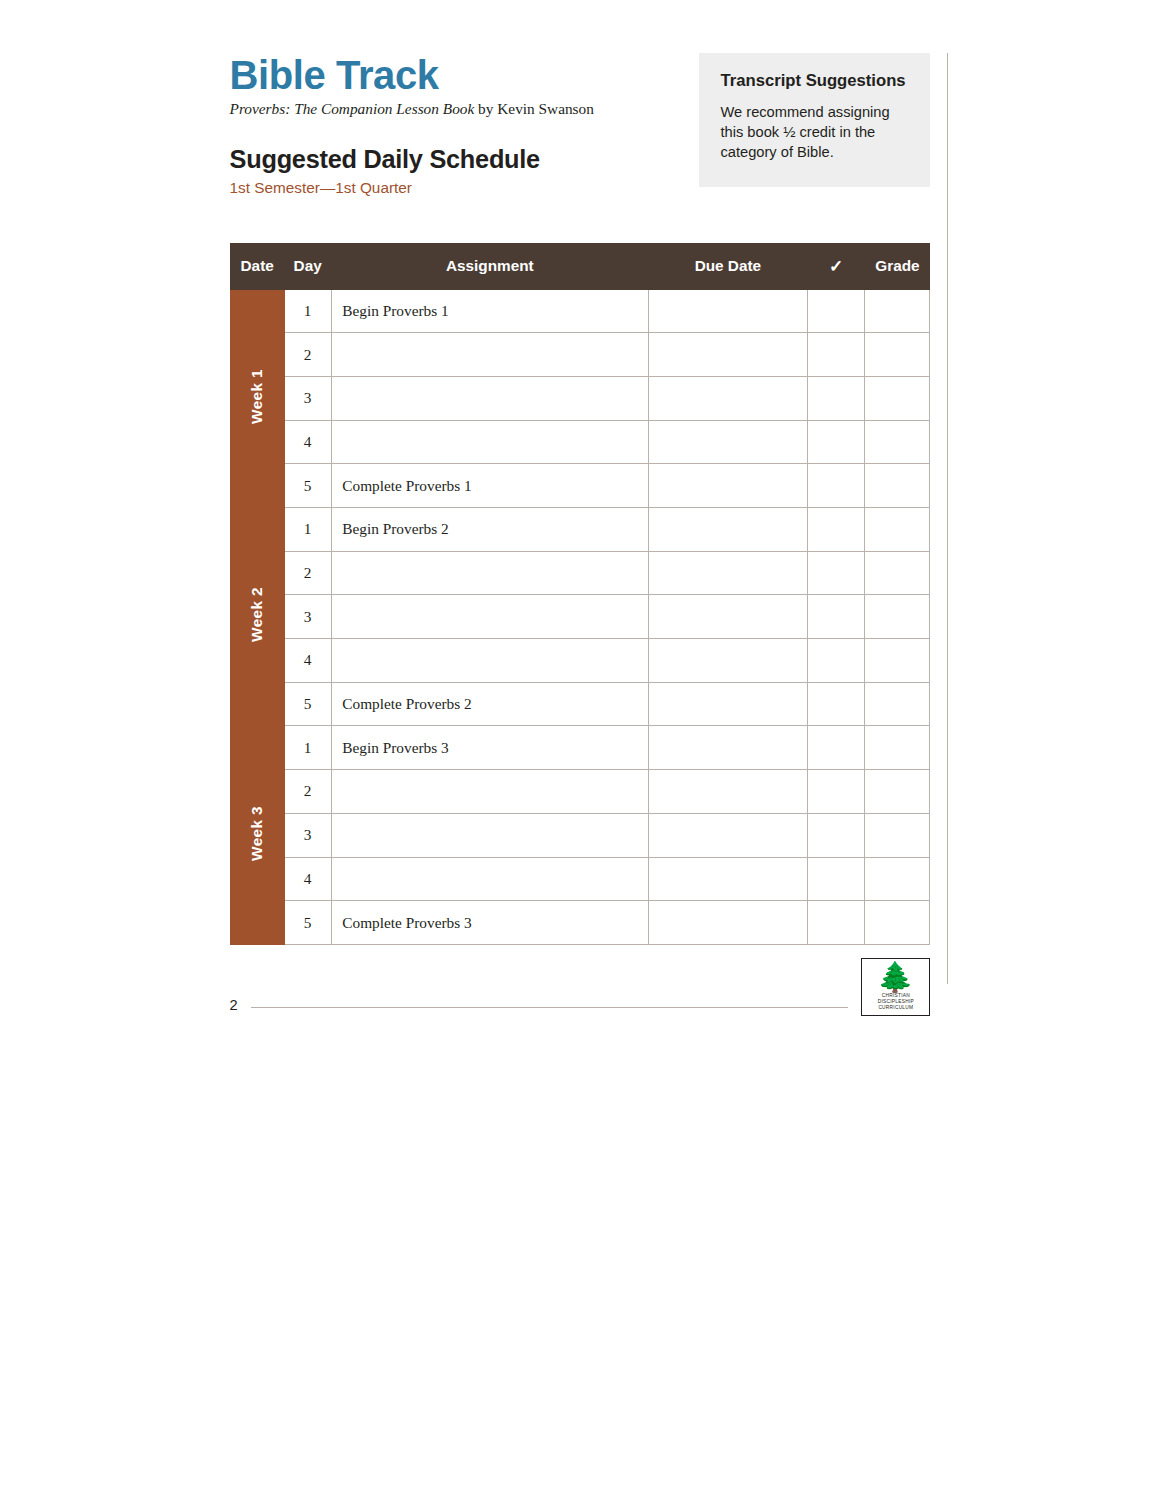Bible Track
Proverbs: The Companion Lesson Book by Kevin Swanson
Suggested Daily Schedule
1st Semester—1st Quarter
Transcript Suggestions
We recommend assigning this book ½ credit in the category of Bible.
| Date | Day | Assignment | Due Date | ✓ | Grade |
| --- | --- | --- | --- | --- | --- |
| Week 1 | 1 | Begin Proverbs 1 | | | |
| 2 | | | | |
| 3 | | | | |
| 4 | | | | |
| 5 | Complete Proverbs 1 | | | |
| Week 2 | 1 | Begin Proverbs 2 | | | |
| 2 | | | | |
| 3 | | | | |
| 4 | | | | |
| 5 | Complete Proverbs 2 | | | |
| Week 3 | 1 | Begin Proverbs 3 | | | |
| 2 | | | | |
| 3 | | | | |
| 4 | | | | |
| 5 | Complete Proverbs 3 | | | |
2
🌲
Christian
Discipleship
Curriculum